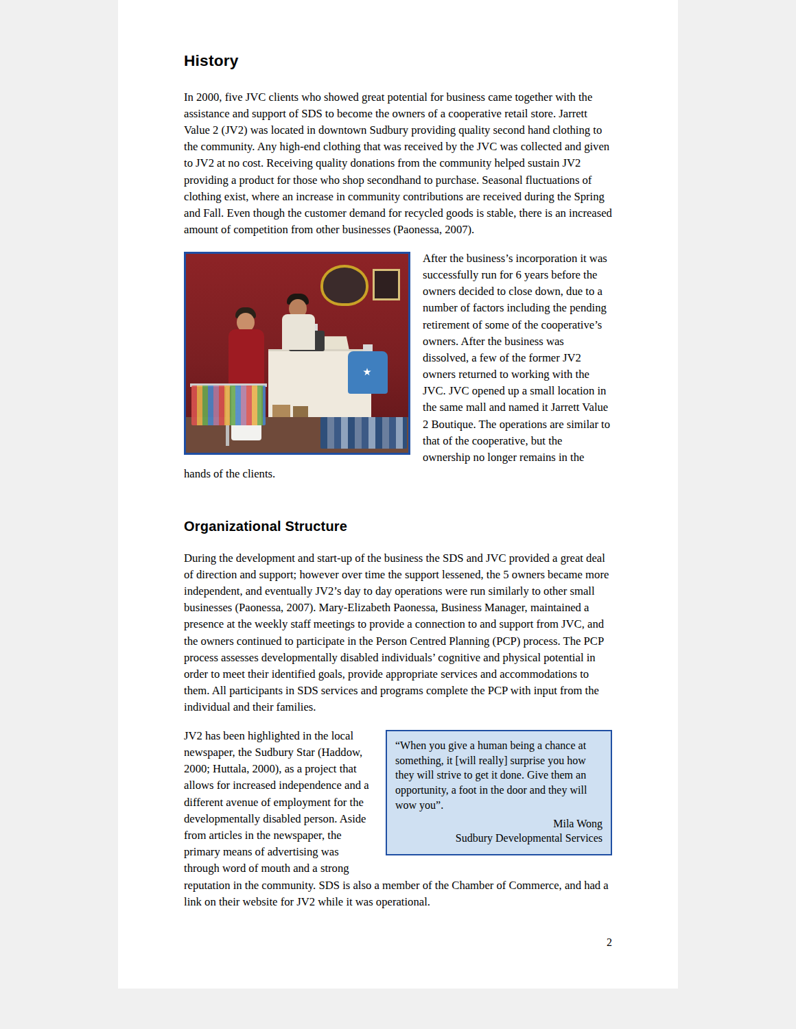History
In 2000, five JVC clients who showed great potential for business came together with the assistance and support of SDS to become the owners of a cooperative retail store. Jarrett Value 2 (JV2) was located in downtown Sudbury providing quality second hand clothing to the community. Any high-end clothing that was received by the JVC was collected and given to JV2 at no cost. Receiving quality donations from the community helped sustain JV2 providing a product for those who shop secondhand to purchase. Seasonal fluctuations of clothing exist, where an increase in community contributions are received during the Spring and Fall. Even though the customer demand for recycled goods is stable, there is an increased amount of competition from other businesses (Paonessa, 2007).
After the business’s incorporation it was successfully run for 6 years before the owners decided to close down, due to a number of factors including the pending retirement of some of the cooperative’s owners. After the business was dissolved, a few of the former JV2 owners returned to working with the JVC. JVC opened up a small location in the same mall and named it Jarrett Value 2 Boutique. The operations are similar to that of the cooperative, but the ownership no longer remains in the hands of the clients.
Organizational Structure
During the development and start-up of the business the SDS and JVC provided a great deal of direction and support; however over time the support lessened, the 5 owners became more independent, and eventually JV2’s day to day operations were run similarly to other small businesses (Paonessa, 2007). Mary-Elizabeth Paonessa, Business Manager, maintained a presence at the weekly staff meetings to provide a connection to and support from JVC, and the owners continued to participate in the Person Centred Planning (PCP) process. The PCP process assesses developmentally disabled individuals’ cognitive and physical potential in order to meet their identified goals, provide appropriate services and accommodations to them. All participants in SDS services and programs complete the PCP with input from the individual and their families.
“When you give a human being a chance at something, it [will really] surprise you how they will strive to get it done. Give them an opportunity, a foot in the door and they will wow you”.
Mila Wong Sudbury Developmental Services
JV2 has been highlighted in the local newspaper, the Sudbury Star (Haddow, 2000; Huttala, 2000), as a project that allows for increased independence and a different avenue of employment for the developmentally disabled person. Aside from articles in the newspaper, the primary means of advertising was through word of mouth and a strong reputation in the community. SDS is also a member of the Chamber of Commerce, and had a link on their website for JV2 while it was operational.
2